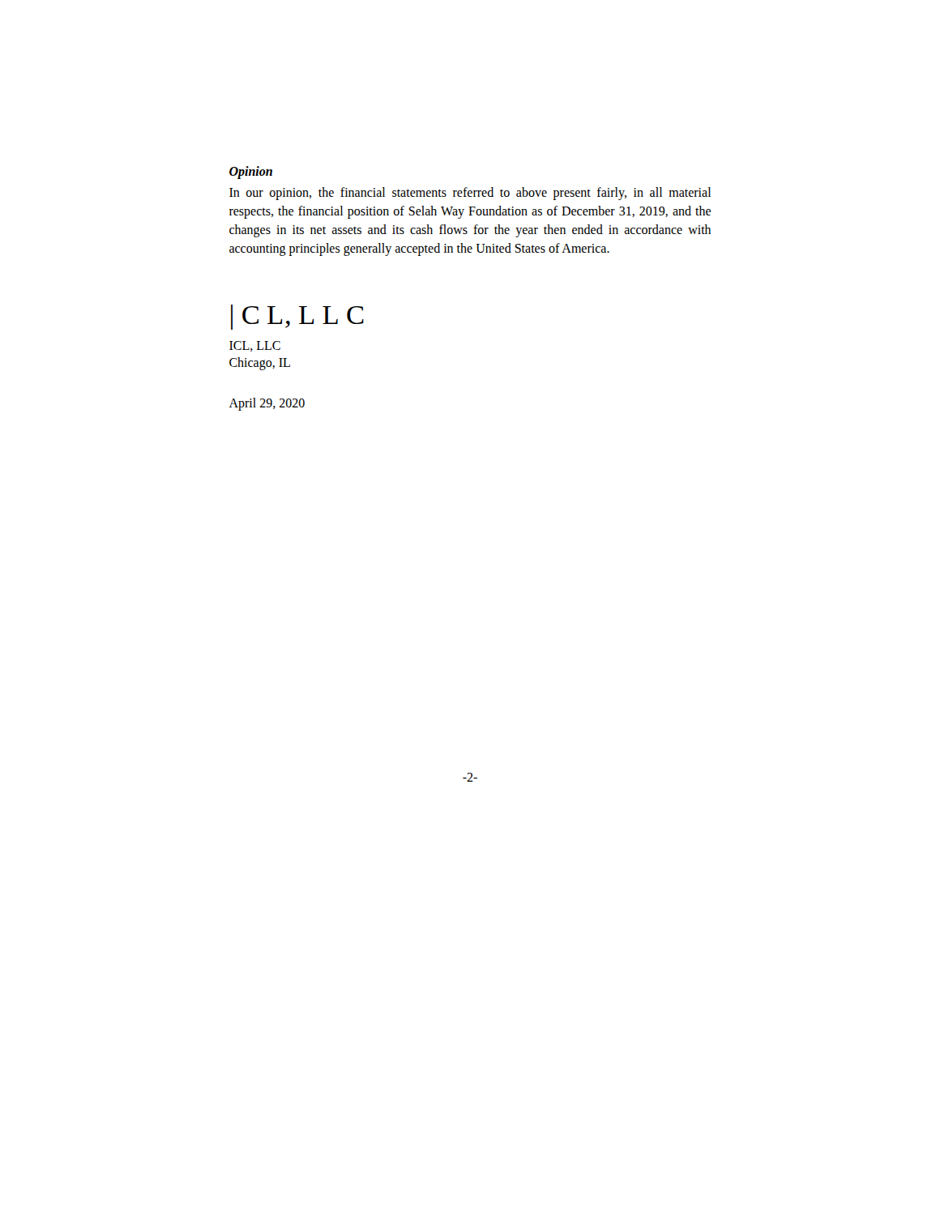Opinion
In our opinion, the financial statements referred to above present fairly, in all material respects, the financial position of Selah Way Foundation as of December 31, 2019, and the changes in its net assets and its cash flows for the year then ended in accordance with accounting principles generally accepted in the United States of America.
| C L, L L C
ICL, LLC
Chicago, IL
April 29, 2020
-2-